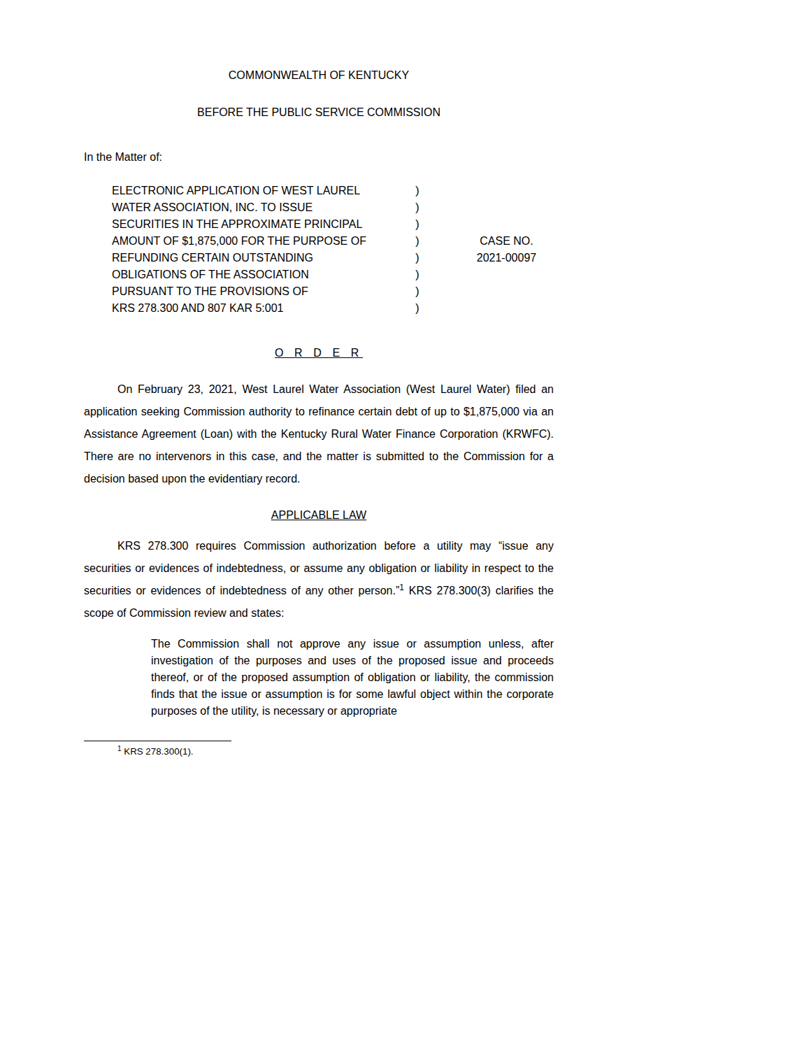COMMONWEALTH OF KENTUCKY
BEFORE THE PUBLIC SERVICE COMMISSION
In the Matter of:
| Electronic Application of West Laurel | ) | |
| Water Association, Inc. to Issue | ) | |
| Securities in the Approximate Principal | ) | |
| Amount of $1,875,000 for the Purpose of | ) | CASE NO. |
| Refunding Certain Outstanding | ) | 2021-00097 |
| Obligations of the Association | ) | |
| Pursuant to the Provisions of | ) | |
| KRS 278.300 and 807 KAR 5:001 | ) | |
O R D E R
On February 23, 2021, West Laurel Water Association (West Laurel Water) filed an application seeking Commission authority to refinance certain debt of up to $1,875,000 via an Assistance Agreement (Loan) with the Kentucky Rural Water Finance Corporation (KRWFC). There are no intervenors in this case, and the matter is submitted to the Commission for a decision based upon the evidentiary record.
APPLICABLE LAW
KRS 278.300 requires Commission authorization before a utility may “issue any securities or evidences of indebtedness, or assume any obligation or liability in respect to the securities or evidences of indebtedness of any other person.”1 KRS 278.300(3) clarifies the scope of Commission review and states:
The Commission shall not approve any issue or assumption unless, after investigation of the purposes and uses of the proposed issue and proceeds thereof, or of the proposed assumption of obligation or liability, the commission finds that the issue or assumption is for some lawful object within the corporate purposes of the utility, is necessary or appropriate
1 KRS 278.300(1).